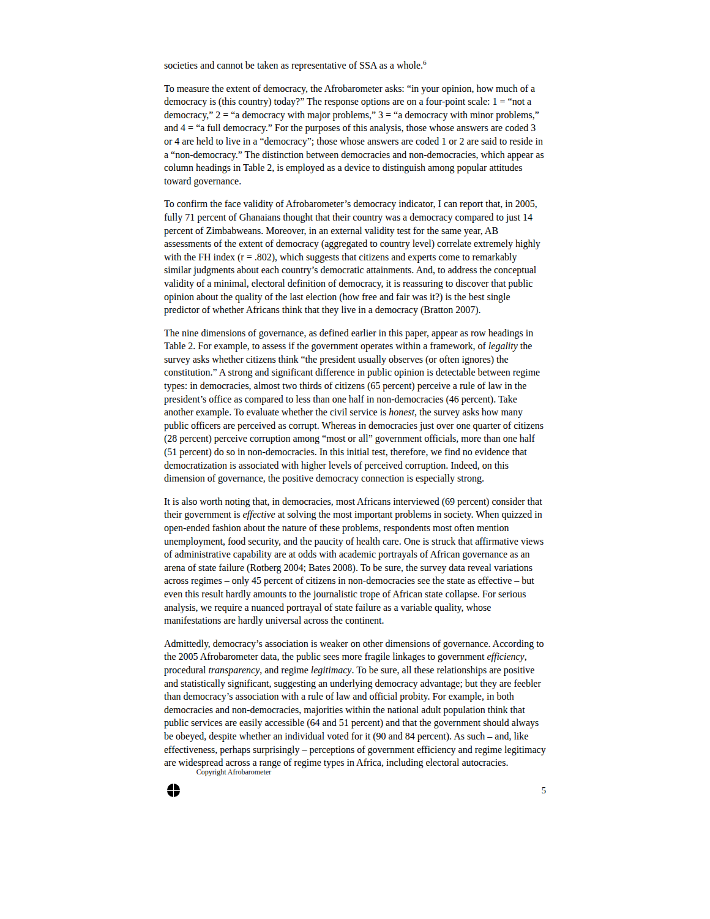societies and cannot be taken as representative of SSA as a whole.6
To measure the extent of democracy, the Afrobarometer asks: “in your opinion, how much of a democracy is (this country) today?” The response options are on a four-point scale: 1 = “not a democracy,” 2 = “a democracy with major problems,” 3 = “a democracy with minor problems,” and 4 = “a full democracy.” For the purposes of this analysis, those whose answers are coded 3 or 4 are held to live in a “democracy”; those whose answers are coded 1 or 2 are said to reside in a “non-democracy.” The distinction between democracies and non-democracies, which appear as column headings in Table 2, is employed as a device to distinguish among popular attitudes toward governance.
To confirm the face validity of Afrobarometer’s democracy indicator, I can report that, in 2005, fully 71 percent of Ghanaians thought that their country was a democracy compared to just 14 percent of Zimbabweans. Moreover, in an external validity test for the same year, AB assessments of the extent of democracy (aggregated to country level) correlate extremely highly with the FH index (r = .802), which suggests that citizens and experts come to remarkably similar judgments about each country’s democratic attainments. And, to address the conceptual validity of a minimal, electoral definition of democracy, it is reassuring to discover that public opinion about the quality of the last election (how free and fair was it?) is the best single predictor of whether Africans think that they live in a democracy (Bratton 2007).
The nine dimensions of governance, as defined earlier in this paper, appear as row headings in Table 2. For example, to assess if the government operates within a framework, of legality the survey asks whether citizens think “the president usually observes (or often ignores) the constitution.” A strong and significant difference in public opinion is detectable between regime types: in democracies, almost two thirds of citizens (65 percent) perceive a rule of law in the president’s office as compared to less than one half in non-democracies (46 percent). Take another example. To evaluate whether the civil service is honest, the survey asks how many public officers are perceived as corrupt. Whereas in democracies just over one quarter of citizens (28 percent) perceive corruption among “most or all” government officials, more than one half (51 percent) do so in non-democracies. In this initial test, therefore, we find no evidence that democratization is associated with higher levels of perceived corruption. Indeed, on this dimension of governance, the positive democracy connection is especially strong.
It is also worth noting that, in democracies, most Africans interviewed (69 percent) consider that their government is effective at solving the most important problems in society. When quizzed in open-ended fashion about the nature of these problems, respondents most often mention unemployment, food security, and the paucity of health care. One is struck that affirmative views of administrative capability are at odds with academic portrayals of African governance as an arena of state failure (Rotberg 2004; Bates 2008). To be sure, the survey data reveal variations across regimes – only 45 percent of citizens in non-democracies see the state as effective – but even this result hardly amounts to the journalistic trope of African state collapse. For serious analysis, we require a nuanced portrayal of state failure as a variable quality, whose manifestations are hardly universal across the continent.
Admittedly, democracy’s association is weaker on other dimensions of governance. According to the 2005 Afrobarometer data, the public sees more fragile linkages to government efficiency, procedural transparency, and regime legitimacy. To be sure, all these relationships are positive and statistically significant, suggesting an underlying democracy advantage; but they are feebler than democracy’s association with a rule of law and official probity. For example, in both democracies and non-democracies, majorities within the national adult population think that public services are easily accessible (64 and 51 percent) and that the government should always be obeyed, despite whether an individual voted for it (90 and 84 percent). As such – and, like effectiveness, perhaps surprisingly – perceptions of government efficiency and regime legitimacy are widespread across a range of regime types in Africa, including electoral autocracies.
Copyright Afrobarometer
5